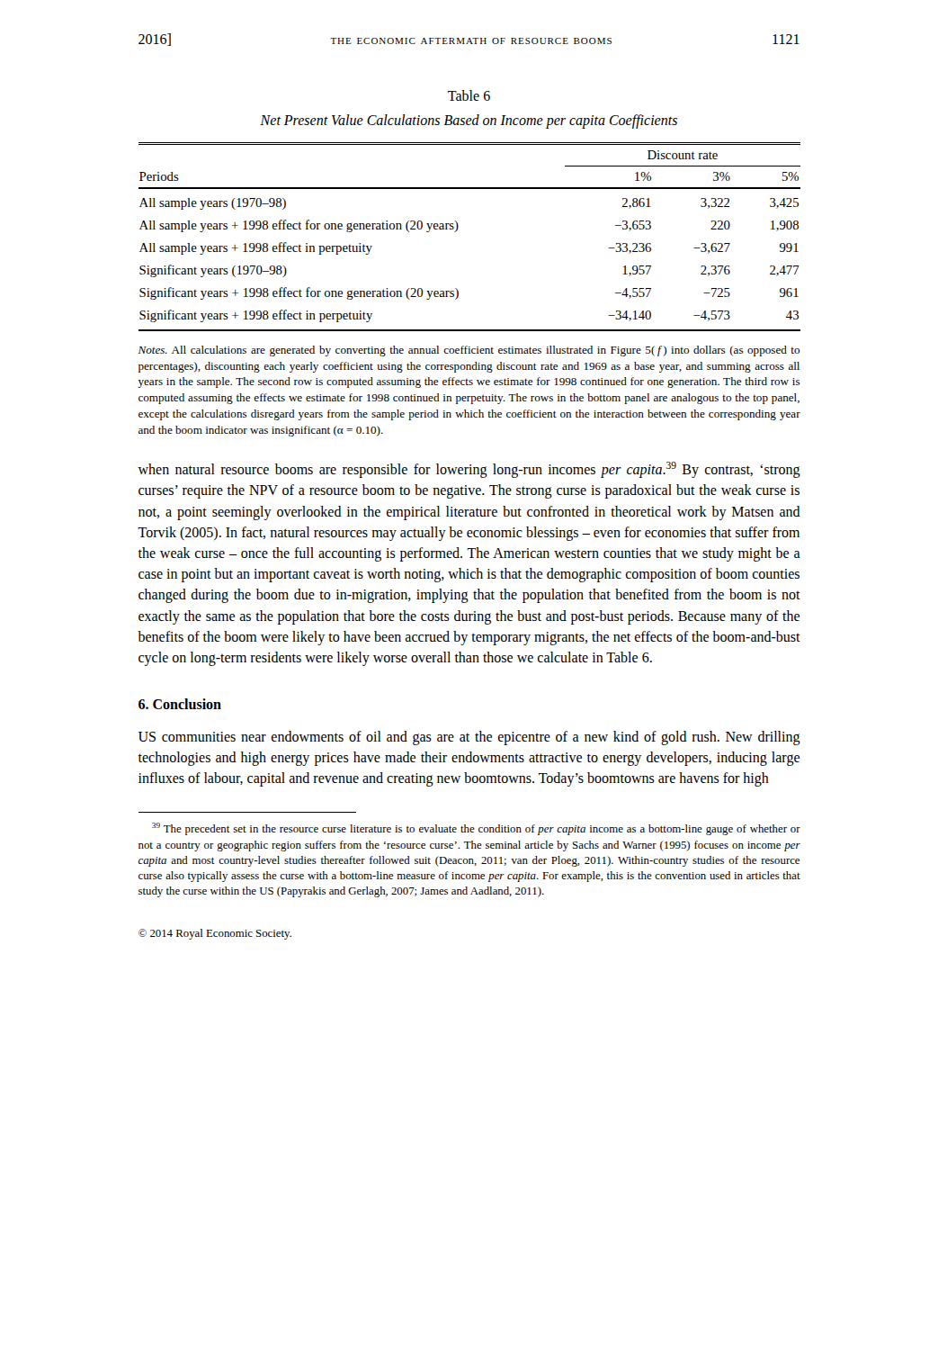2016] the economic aftermath of resource booms 1121
Table 6
Net Present Value Calculations Based on Income per capita Coefficients
| Periods | Discount rate |
| --- | --- |
| 1% | 3% | 5% |
| All sample years (1970–98) | 2,861 | 3,322 | 3,425 |
| All sample years + 1998 effect for one generation (20 years) | −3,653 | 220 | 1,908 |
| All sample years + 1998 effect in perpetuity | −33,236 | −3,627 | 991 |
| Significant years (1970–98) | 1,957 | 2,376 | 2,477 |
| Significant years + 1998 effect for one generation (20 years) | −4,557 | −725 | 961 |
| Significant years + 1998 effect in perpetuity | −34,140 | −4,573 | 43 |
Notes. All calculations are generated by converting the annual coefficient estimates illustrated in Figure 5( f ) into dollars (as opposed to percentages), discounting each yearly coefficient using the corresponding discount rate and 1969 as a base year, and summing across all years in the sample. The second row is computed assuming the effects we estimate for 1998 continued for one generation. The third row is computed assuming the effects we estimate for 1998 continued in perpetuity. The rows in the bottom panel are analogous to the top panel, except the calculations disregard years from the sample period in which the coefficient on the interaction between the corresponding year and the boom indicator was insignificant (α = 0.10).
when natural resource booms are responsible for lowering long-run incomes per capita.39 By contrast, ‘strong curses’ require the NPV of a resource boom to be negative. The strong curse is paradoxical but the weak curse is not, a point seemingly overlooked in the empirical literature but confronted in theoretical work by Matsen and Torvik (2005). In fact, natural resources may actually be economic blessings – even for economies that suffer from the weak curse – once the full accounting is performed. The American western counties that we study might be a case in point but an important caveat is worth noting, which is that the demographic composition of boom counties changed during the boom due to in-migration, implying that the population that benefited from the boom is not exactly the same as the population that bore the costs during the bust and post-bust periods. Because many of the benefits of the boom were likely to have been accrued by temporary migrants, the net effects of the boom-and-bust cycle on long-term residents were likely worse overall than those we calculate in Table 6.
6. Conclusion
US communities near endowments of oil and gas are at the epicentre of a new kind of gold rush. New drilling technologies and high energy prices have made their endowments attractive to energy developers, inducing large influxes of labour, capital and revenue and creating new boomtowns. Today’s boomtowns are havens for high
39 The precedent set in the resource curse literature is to evaluate the condition of per capita income as a bottom-line gauge of whether or not a country or geographic region suffers from the ‘resource curse’. The seminal article by Sachs and Warner (1995) focuses on income per capita and most country-level studies thereafter followed suit (Deacon, 2011; van der Ploeg, 2011). Within-country studies of the resource curse also typically assess the curse with a bottom-line measure of income per capita. For example, this is the convention used in articles that study the curse within the US (Papyrakis and Gerlagh, 2007; James and Aadland, 2011).
© 2014 Royal Economic Society.